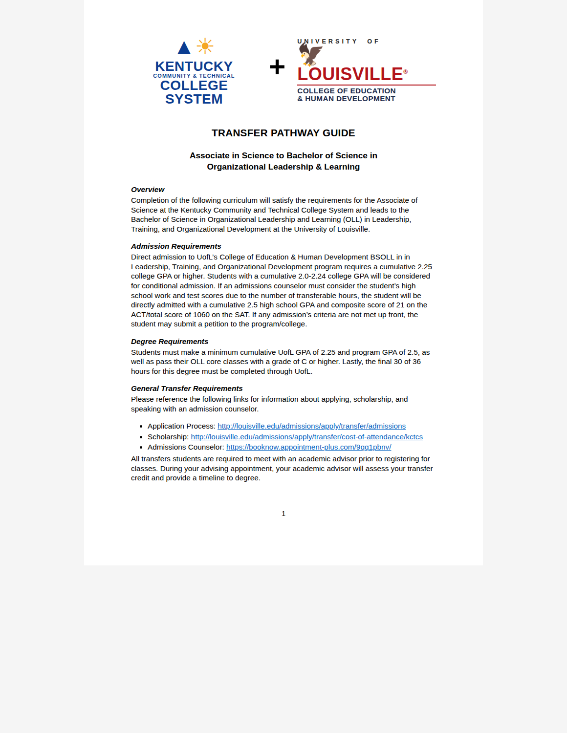▲☀
KENTUCKY
COMMUNITY & TECHNICAL
COLLEGE SYSTEM
+
UNIVERSITY OF
🦅LOUISVILLE®
COLLEGE OF EDUCATION
& HUMAN DEVELOPMENT
TRANSFER PATHWAY GUIDE
Associate in Science to Bachelor of Science in
Organizational Leadership & Learning
Overview
Completion of the following curriculum will satisfy the requirements for the Associate of Science at the Kentucky Community and Technical College System and leads to the Bachelor of Science in Organizational Leadership and Learning (OLL) in Leadership, Training, and Organizational Development at the University of Louisville.
Admission Requirements
Direct admission to UofL’s College of Education & Human Development BSOLL in in Leadership, Training, and Organizational Development program requires a cumulative 2.25 college GPA or higher. Students with a cumulative 2.0-2.24 college GPA will be considered for conditional admission. If an admissions counselor must consider the student’s high school work and test scores due to the number of transferable hours, the student will be directly admitted with a cumulative 2.5 high school GPA and composite score of 21 on the ACT/total score of 1060 on the SAT. If any admission’s criteria are not met up front, the student may submit a petition to the program/college.
Degree Requirements
Students must make a minimum cumulative UofL GPA of 2.25 and program GPA of 2.5, as well as pass their OLL core classes with a grade of C or higher. Lastly, the final 30 of 36 hours for this degree must be completed through UofL.
General Transfer Requirements
Please reference the following links for information about applying, scholarship, and speaking with an admission counselor.
Application Process: http://louisville.edu/admissions/apply/transfer/admissions
Scholarship: http://louisville.edu/admissions/apply/transfer/cost-of-attendance/kctcs
Admissions Counselor: https://booknow.appointment-plus.com/9qq1pbnv/
All transfers students are required to meet with an academic advisor prior to registering for classes. During your advising appointment, your academic advisor will assess your transfer credit and provide a timeline to degree.
1